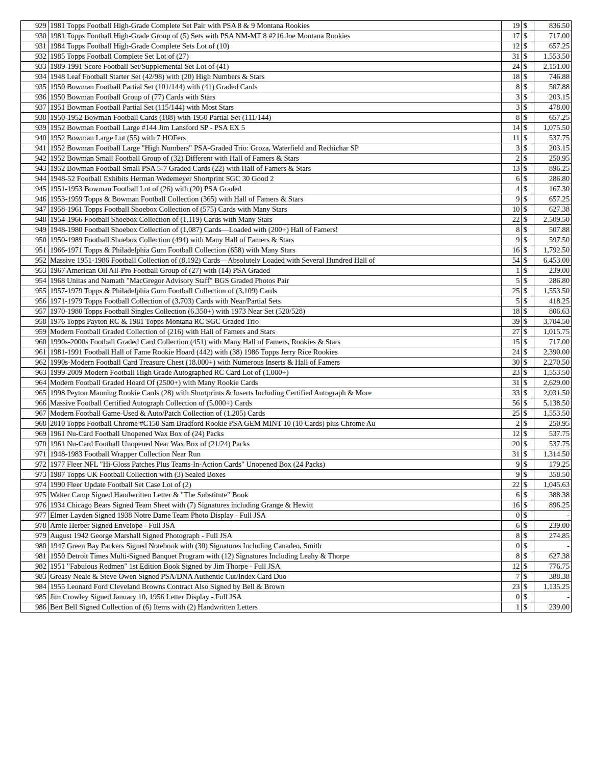| 929 | 1981 Topps Football High-Grade Complete Set Pair with PSA 8 & 9 Montana Rookies | 19 | $ | 836.50 |
| 930 | 1981 Topps Football High-Grade Group of (5) Sets with PSA NM-MT 8 #216 Joe Montana Rookies | 17 | $ | 717.00 |
| 931 | 1984 Topps Football High-Grade Complete Sets Lot of (10) | 12 | $ | 657.25 |
| 932 | 1985 Topps Football Complete Set Lot of (27) | 31 | $ | 1,553.50 |
| 933 | 1989-1991 Score Football Set/Supplemental Set Lot of (41) | 24 | $ | 2,151.00 |
| 934 | 1948 Leaf Football Starter Set (42/98) with (20) High Numbers & Stars | 18 | $ | 746.88 |
| 935 | 1950 Bowman Football Partial Set (101/144) with (41) Graded Cards | 8 | $ | 507.88 |
| 936 | 1950 Bowman Football Group of (77) Cards with Stars | 3 | $ | 203.15 |
| 937 | 1951 Bowman Football Partial Set (115/144) with Most Stars | 3 | $ | 478.00 |
| 938 | 1950-1952 Bowman Football Cards (188) with 1950 Partial Set (111/144) | 8 | $ | 657.25 |
| 939 | 1952 Bowman Football Large #144 Jim Lansford SP - PSA EX 5 | 14 | $ | 1,075.50 |
| 940 | 1952 Bowman Large Lot (55) with 7 HOFers | 11 | $ | 537.75 |
| 941 | 1952 Bowman Football Large "High Numbers" PSA-Graded Trio: Groza, Waterfield and Rechichar SP | 3 | $ | 203.15 |
| 942 | 1952 Bowman Small Football Group of (32) Different with Hall of Famers & Stars | 2 | $ | 250.95 |
| 943 | 1952 Bowman Football Small PSA 5-7 Graded Cards (22) with Hall of Famers & Stars | 13 | $ | 896.25 |
| 944 | 1948-52 Football Exhibits Herman Wedemeyer Shortprint SGC 30 Good 2 | 6 | $ | 286.80 |
| 945 | 1951-1953 Bowman Football Lot of (26) with (20) PSA Graded | 4 | $ | 167.30 |
| 946 | 1953-1959 Topps & Bowman Football Collection (365) with Hall of Famers & Stars | 9 | $ | 657.25 |
| 947 | 1958-1961 Topps Football Shoebox Collection of (575) Cards with Many Stars | 10 | $ | 627.38 |
| 948 | 1954-1966 Football Shoebox Collection of (1,119) Cards with Many Stars | 22 | $ | 2,509.50 |
| 949 | 1948-1980 Football Shoebox Collection of (1,087) Cards—Loaded with (200+) Hall of Famers! | 8 | $ | 507.88 |
| 950 | 1950-1989 Football Shoebox Collection (494) with Many Hall of Famers & Stars | 9 | $ | 597.50 |
| 951 | 1966-1971 Topps & Philadelphia Gum Football Collection (658) with Many Stars | 16 | $ | 1,792.50 |
| 952 | Massive 1951-1986 Football Collection of (8,192) Cards—Absolutely Loaded with Several Hundred Hall of | 54 | $ | 6,453.00 |
| 953 | 1967 American Oil All-Pro Football Group of (27) with (14) PSA Graded | 1 | $ | 239.00 |
| 954 | 1968 Unitas and Namath "MacGregor Advisory Staff" BGS Graded Photos Pair | 5 | $ | 286.80 |
| 955 | 1957-1979 Topps & Philadelphia Gum Football Collection of (3,109) Cards | 25 | $ | 1,553.50 |
| 956 | 1971-1979 Topps Football Collection of (3,703) Cards with Near/Partial Sets | 5 | $ | 418.25 |
| 957 | 1970-1980 Topps Football Singles Collection (6,350+) with 1973 Near Set (520/528) | 18 | $ | 806.63 |
| 958 | 1976 Topps Payton RC & 1981 Topps Montana RC SGC Graded Trio | 39 | $ | 3,704.50 |
| 959 | Modern Football Graded Collection of (216) with Hall of Famers and Stars | 27 | $ | 1,015.75 |
| 960 | 1990s-2000s Football Graded Card Collection (451) with Many Hall of Famers, Rookies & Stars | 15 | $ | 717.00 |
| 961 | 1981-1991 Football Hall of Fame Rookie Hoard (442) with (38) 1986 Topps Jerry Rice Rookies | 24 | $ | 2,390.00 |
| 962 | 1990s-Modern Football Card Treasure Chest (18,000+) with Numerous Inserts & Hall of Famers | 30 | $ | 2,270.50 |
| 963 | 1999-2009 Modern Football High Grade Autographed RC Card Lot of (1,000+) | 23 | $ | 1,553.50 |
| 964 | Modern Football Graded Hoard Of (2500+) with Many Rookie Cards | 31 | $ | 2,629.00 |
| 965 | 1998 Peyton Manning Rookie Cards (28) with Shortprints & Inserts Including Certified Autograph & More | 33 | $ | 2,031.50 |
| 966 | Massive Football Certified Autograph Collection of (5,000+) Cards | 56 | $ | 5,138.50 |
| 967 | Modern Football Game-Used & Auto/Patch Collection of (1,205) Cards | 25 | $ | 1,553.50 |
| 968 | 2010 Topps Football Chrome #C150 Sam Bradford Rookie PSA GEM MINT 10 (10 Cards) plus Chrome Au | 2 | $ | 250.95 |
| 969 | 1961 Nu-Card Football Unopened Wax Box of (24) Packs | 12 | $ | 537.75 |
| 970 | 1961 Nu-Card Football Unopened Near Wax Box of (21/24) Packs | 20 | $ | 537.75 |
| 971 | 1948-1983 Football Wrapper Collection Near Run | 31 | $ | 1,314.50 |
| 972 | 1977 Fleer NFL "Hi-Gloss Patches Plus Teams-In-Action Cards" Unopened Box (24 Packs) | 9 | $ | 179.25 |
| 973 | 1987 Topps UK Football Collection with (3) Sealed Boxes | 9 | $ | 358.50 |
| 974 | 1990 Fleer Update Football Set Case Lot of (2) | 22 | $ | 1,045.63 |
| 975 | Walter Camp Signed Handwritten Letter & "The Substitute" Book | 6 | $ | 388.38 |
| 976 | 1934 Chicago Bears Signed Team Sheet with (7) Signatures including Grange & Hewitt | 16 | $ | 896.25 |
| 977 | Elmer Layden Signed 1938 Notre Dame Team Photo Display - Full JSA | 0 | $ | - |
| 978 | Arnie Herber Signed Envelope - Full JSA | 6 | $ | 239.00 |
| 979 | August 1942 George Marshall Signed Photograph - Full JSA | 8 | $ | 274.85 |
| 980 | 1947 Green Bay Packers Signed Notebook with (30) Signatures Including Canadeo, Smith | 0 | $ | - |
| 981 | 1950 Detroit Times Multi-Signed Banquet Program with (12) Signatures Including Leahy & Thorpe | 8 | $ | 627.38 |
| 982 | 1951 "Fabulous Redmen" 1st Edition Book Signed by Jim Thorpe - Full JSA | 12 | $ | 776.75 |
| 983 | Greasy Neale & Steve Owen Signed PSA/DNA Authentic Cut/Index Card Duo | 7 | $ | 388.38 |
| 984 | 1955 Leonard Ford Cleveland Browns Contract Also Signed by Bell & Brown | 23 | $ | 1,135.25 |
| 985 | Jim Crowley Signed January 10, 1956 Letter Display - Full JSA | 0 | $ | - |
| 986 | Bert Bell Signed Collection of (6) Items with (2) Handwritten Letters | 1 | $ | 239.00 |